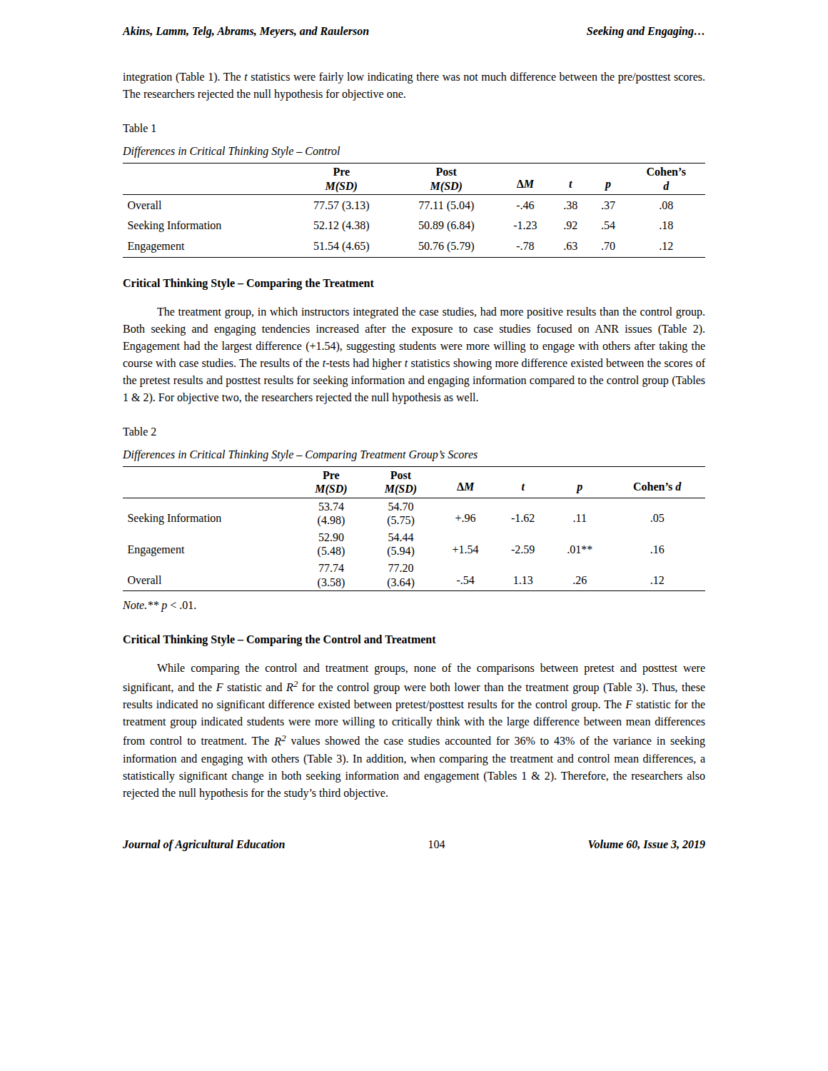Akins, Lamm, Telg, Abrams, Meyers, and Raulerson Seeking and Engaging…
integration (Table 1). The t statistics were fairly low indicating there was not much difference between the pre/posttest scores. The researchers rejected the null hypothesis for objective one.
Table 1
Differences in Critical Thinking Style – Control
| | Pre M(SD) | Post M(SD) | Δ M | t | p | Cohen’s d |
| --- | --- | --- | --- | --- | --- | --- |
| Overall | 77.57 (3.13) | 77.11 (5.04) | -.46 | .38 | .37 | .08 |
| Seeking Information | 52.12 (4.38) | 50.89 (6.84) | -1.23 | .92 | .54 | .18 |
| Engagement | 51.54 (4.65) | 50.76 (5.79) | -.78 | .63 | .70 | .12 |
Critical Thinking Style – Comparing the Treatment
The treatment group, in which instructors integrated the case studies, had more positive results than the control group. Both seeking and engaging tendencies increased after the exposure to case studies focused on ANR issues (Table 2). Engagement had the largest difference (+1.54), suggesting students were more willing to engage with others after taking the course with case studies. The results of the t-tests had higher t statistics showing more difference existed between the scores of the pretest results and posttest results for seeking information and engaging information compared to the control group (Tables 1 & 2). For objective two, the researchers rejected the null hypothesis as well.
Table 2
Differences in Critical Thinking Style – Comparing Treatment Group’s Scores
| | Pre M(SD) | Post M(SD) | Δ M | t | p | Cohen’s d |
| --- | --- | --- | --- | --- | --- | --- |
| Seeking Information | 53.74 (4.98) | 54.70 (5.75) | +.96 | -1.62 | .11 | .05 |
| Engagement | 52.90 (5.48) | 54.44 (5.94) | +1.54 | -2.59 | .01** | .16 |
| Overall | 77.74 (3.58) | 77.20 (3.64) | -.54 | 1.13 | .26 | .12 |
Note.** p < .01.
Critical Thinking Style – Comparing the Control and Treatment
While comparing the control and treatment groups, none of the comparisons between pretest and posttest were significant, and the F statistic and R2 for the control group were both lower than the treatment group (Table 3). Thus, these results indicated no significant difference existed between pretest/posttest results for the control group. The F statistic for the treatment group indicated students were more willing to critically think with the large difference between mean differences from control to treatment. The R2 values showed the case studies accounted for 36% to 43% of the variance in seeking information and engaging with others (Table 3). In addition, when comparing the treatment and control mean differences, a statistically significant change in both seeking information and engagement (Tables 1 & 2). Therefore, the researchers also rejected the null hypothesis for the study’s third objective.
Journal of Agricultural Education 104 Volume 60, Issue 3, 2019